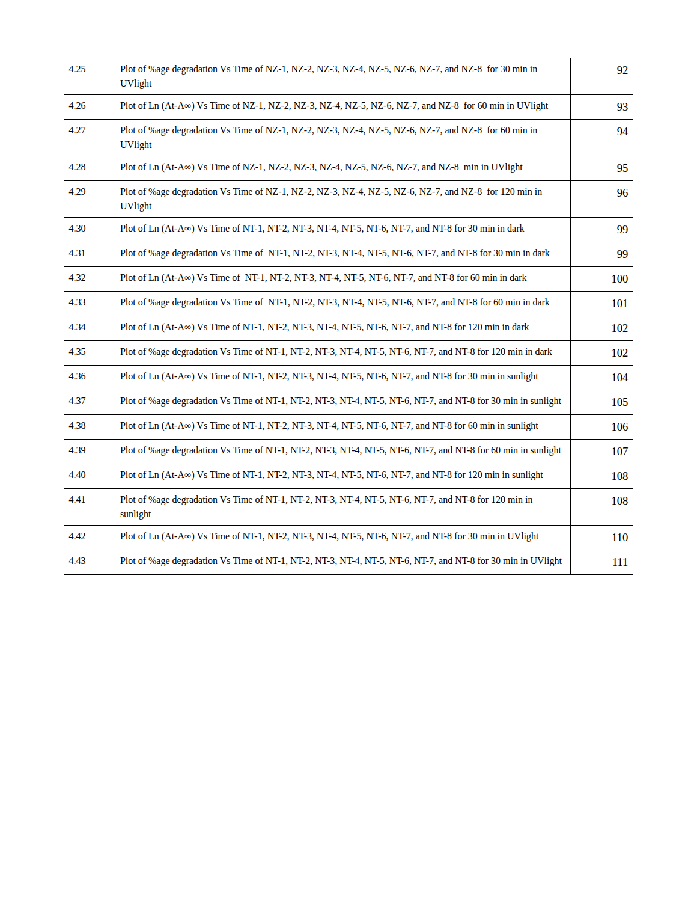| 4.25 | Plot of %age degradation Vs Time of NZ-1, NZ-2, NZ-3, NZ-4, NZ-5, NZ-6, NZ-7, and NZ-8 for 30 min in UVlight | 92 |
| 4.26 | Plot of Ln (At-A∞) Vs Time of NZ-1, NZ-2, NZ-3, NZ-4, NZ-5, NZ-6, NZ-7, and NZ-8 for 60 min in UVlight | 93 |
| 4.27 | Plot of %age degradation Vs Time of NZ-1, NZ-2, NZ-3, NZ-4, NZ-5, NZ-6, NZ-7, and NZ-8 for 60 min in UVlight | 94 |
| 4.28 | Plot of Ln (At-A∞) Vs Time of NZ-1, NZ-2, NZ-3, NZ-4, NZ-5, NZ-6, NZ-7, and NZ-8 min in UVlight | 95 |
| 4.29 | Plot of %age degradation Vs Time of NZ-1, NZ-2, NZ-3, NZ-4, NZ-5, NZ-6, NZ-7, and NZ-8 for 120 min in UVlight | 96 |
| 4.30 | Plot of Ln (At-A∞) Vs Time of NT-1, NT-2, NT-3, NT-4, NT-5, NT-6, NT-7, and NT-8 for 30 min in dark | 99 |
| 4.31 | Plot of %age degradation Vs Time of NT-1, NT-2, NT-3, NT-4, NT-5, NT-6, NT-7, and NT-8 for 30 min in dark | 99 |
| 4.32 | Plot of Ln (At-A∞) Vs Time of NT-1, NT-2, NT-3, NT-4, NT-5, NT-6, NT-7, and NT-8 for 60 min in dark | 100 |
| 4.33 | Plot of %age degradation Vs Time of NT-1, NT-2, NT-3, NT-4, NT-5, NT-6, NT-7, and NT-8 for 60 min in dark | 101 |
| 4.34 | Plot of Ln (At-A∞) Vs Time of NT-1, NT-2, NT-3, NT-4, NT-5, NT-6, NT-7, and NT-8 for 120 min in dark | 102 |
| 4.35 | Plot of %age degradation Vs Time of NT-1, NT-2, NT-3, NT-4, NT-5, NT-6, NT-7, and NT-8 for 120 min in dark | 102 |
| 4.36 | Plot of Ln (At-A∞) Vs Time of NT-1, NT-2, NT-3, NT-4, NT-5, NT-6, NT-7, and NT-8 for 30 min in sunlight | 104 |
| 4.37 | Plot of %age degradation Vs Time of NT-1, NT-2, NT-3, NT-4, NT-5, NT-6, NT-7, and NT-8 for 30 min in sunlight | 105 |
| 4.38 | Plot of Ln (At-A∞) Vs Time of NT-1, NT-2, NT-3, NT-4, NT-5, NT-6, NT-7, and NT-8 for 60 min in sunlight | 106 |
| 4.39 | Plot of %age degradation Vs Time of NT-1, NT-2, NT-3, NT-4, NT-5, NT-6, NT-7, and NT-8 for 60 min in sunlight | 107 |
| 4.40 | Plot of Ln (At-A∞) Vs Time of NT-1, NT-2, NT-3, NT-4, NT-5, NT-6, NT-7, and NT-8 for 120 min in sunlight | 108 |
| 4.41 | Plot of %age degradation Vs Time of NT-1, NT-2, NT-3, NT-4, NT-5, NT-6, NT-7, and NT-8 for 120 min in sunlight | 108 |
| 4.42 | Plot of Ln (At-A∞) Vs Time of NT-1, NT-2, NT-3, NT-4, NT-5, NT-6, NT-7, and NT-8 for 30 min in UVlight | 110 |
| 4.43 | Plot of %age degradation Vs Time of NT-1, NT-2, NT-3, NT-4, NT-5, NT-6, NT-7, and NT-8 for 30 min in UVlight | 111 |